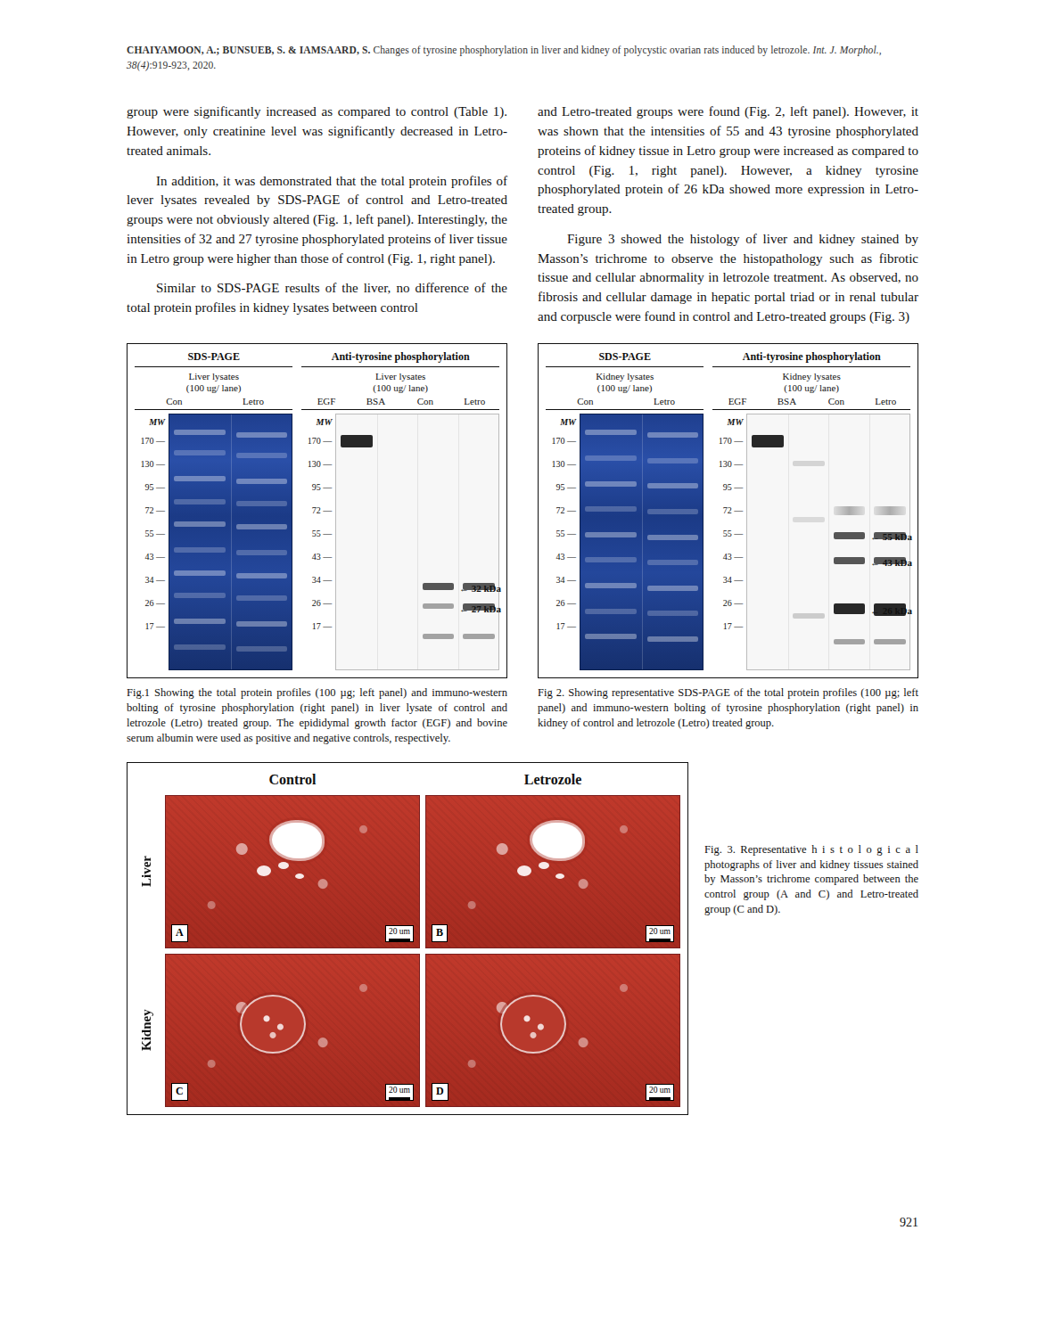CHAIYAMOON, A.; BUNSUEB, S. & IAMSAARD, S. Changes of tyrosine phosphorylation in liver and kidney of polycystic ovarian rats induced by letrozole. Int. J. Morphol., 38(4):919-923, 2020.
group were significantly increased as compared to control (Table 1). However, only creatinine level was significantly decreased in Letro-treated animals.
In addition, it was demonstrated that the total protein profiles of lever lysates revealed by SDS-PAGE of control and Letro-treated groups were not obviously altered (Fig. 1, left panel). Interestingly, the intensities of 32 and 27 tyrosine phosphorylated proteins of liver tissue in Letro group were higher than those of control (Fig. 1, right panel).
Similar to SDS-PAGE results of the liver, no difference of the total protein profiles in kidney lysates between control
and Letro-treated groups were found (Fig. 2, left panel). However, it was shown that the intensities of 55 and 43 tyrosine phosphorylated proteins of kidney tissue in Letro group were increased as compared to control (Fig. 1, right panel). However, a kidney tyrosine phosphorylated protein of 26 kDa showed more expression in Letro-treated group.
Figure 3 showed the histology of liver and kidney stained by Masson’s trichrome to observe the histopathology such as fibrotic tissue and cellular abnormality in letrozole treatment. As observed, no fibrosis and cellular damage in hepatic portal triad or in renal tubular and corpuscle were found in control and Letro-treated groups (Fig. 3)
SDS-PAGE
Liver lysates
(100 ug/ lane)
Con
Letro
MW
170 —
130 —
95 —
72 —
55 —
43 —
34 —
26 —
17 —
Anti-tyrosine phosphorylation
Liver lysates
(100 ug/ lane)
EGF
BSA
Con
Letro
MW
170 —
130 —
95 —
72 —
55 —
43 —
34 —
26 —
17 —
32 kDa
27 kDa
Fig.1 Showing the total protein profiles (100 µg; left panel) and immuno-western bolting of tyrosine phosphorylation (right panel) in liver lysate of control and letrozole (Letro) treated group. The epididymal growth factor (EGF) and bovine serum albumin were used as positive and negative controls, respectively.
SDS-PAGE
Kidney lysates
(100 ug/ lane)
Con
Letro
MW
170 —
130 —
95 —
72 —
55 —
43 —
34 —
26 —
17 —
Anti-tyrosine phosphorylation
Kidney lysates
(100 ug/ lane)
EGF
BSA
Con
Letro
MW
170 —
130 —
95 —
72 —
55 —
43 —
34 —
26 —
17 —
55 kDa
43 kDa
26 kDa
Fig 2. Showing representative SDS-PAGE of the total protein profiles (100 µg; left panel) and immuno-western bolting of tyrosine phosphorylation (right panel) in kidney of control and letrozole (Letro) treated group.
Control
Letrozole
Liver
A
20 um
B
20 um
Kidney
C
20 um
D
20 um
Fig. 3. Representative h i s t o l o g i c a l photographs of liver and kidney tissues stained by Masson’s trichrome compared between the control group (A and C) and Letro-treated group (C and D).
921